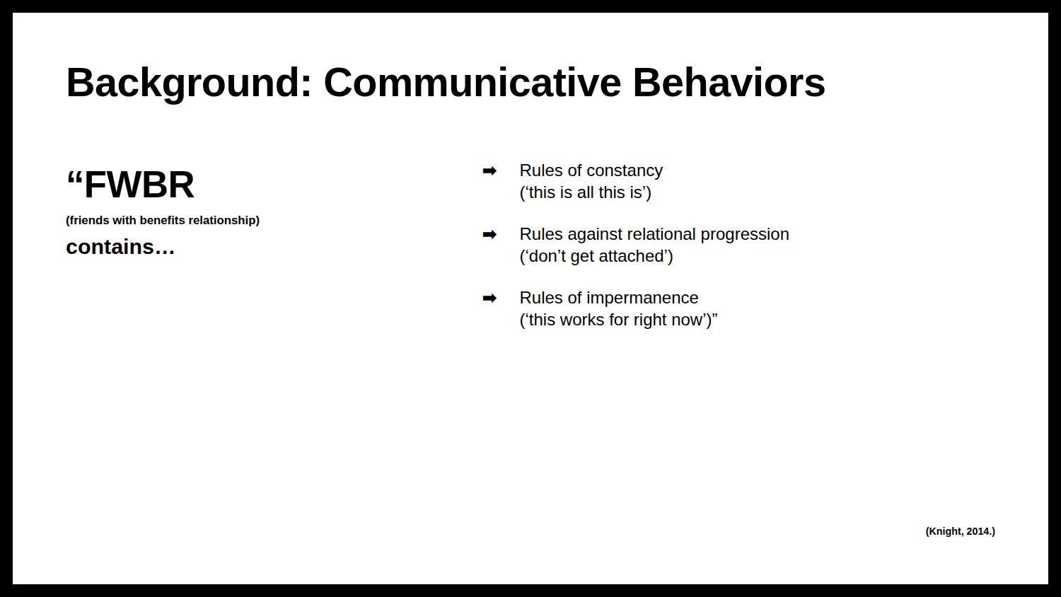Background: Communicative Behaviors
“FWBR (friends with benefits relationship) contains…
➡ Rules of constancy (‘this is all this is’)
➡ Rules against relational progression (‘don’t get attached’)
➡ Rules of impermanence (‘this works for right now’)”
(Knight, 2014.)